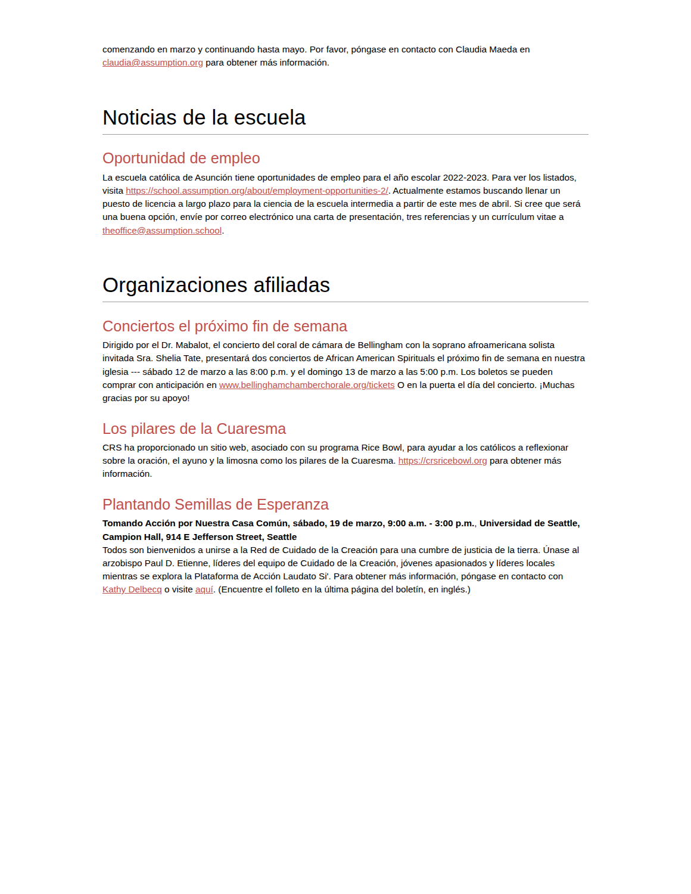comenzando en marzo y continuando hasta mayo. Por favor, póngase en contacto con Claudia Maeda en claudia@assumption.org para obtener más información.
Noticias de la escuela
Oportunidad de empleo
La escuela católica de Asunción tiene oportunidades de empleo para el año escolar 2022-2023. Para ver los listados, visita https://school.assumption.org/about/employment-opportunities-2/. Actualmente estamos buscando llenar un puesto de licencia a largo plazo para la ciencia de la escuela intermedia a partir de este mes de abril. Si cree que será una buena opción, envíe por correo electrónico una carta de presentación, tres referencias y un currículum vitae a theoffice@assumption.school.
Organizaciones afiliadas
Conciertos el próximo fin de semana
Dirigido por el Dr. Mabalot, el concierto del coral de cámara de Bellingham con la soprano afroamericana solista invitada Sra. Shelia Tate, presentará dos conciertos de African American Spirituals el próximo fin de semana en nuestra iglesia --- sábado 12 de marzo a las 8:00 p.m. y el domingo 13 de marzo a las 5:00 p.m. Los boletos se pueden comprar con anticipación en www.bellinghamchamberchorale.org/tickets O en la puerta el día del concierto. ¡Muchas gracias por su apoyo!
Los pilares de la Cuaresma
CRS ha proporcionado un sitio web, asociado con su programa Rice Bowl, para ayudar a los católicos a reflexionar sobre la oración, el ayuno y la limosna como los pilares de la Cuaresma. https://crsricebowl.org para obtener más información.
Plantando Semillas de Esperanza
Tomando Acción por Nuestra Casa Común, sábado, 19 de marzo, 9:00 a.m. - 3:00 p.m., Universidad de Seattle, Campion Hall, 914 E Jefferson Street, Seattle
Todos son bienvenidos a unirse a la Red de Cuidado de la Creación para una cumbre de justicia de la tierra. Únase al arzobispo Paul D. Etienne, líderes del equipo de Cuidado de la Creación, jóvenes apasionados y líderes locales mientras se explora la Plataforma de Acción Laudato Si'. Para obtener más información, póngase en contacto con Kathy Delbecq o visite aquí. (Encuentre el folleto en la última página del boletín, en inglés.)